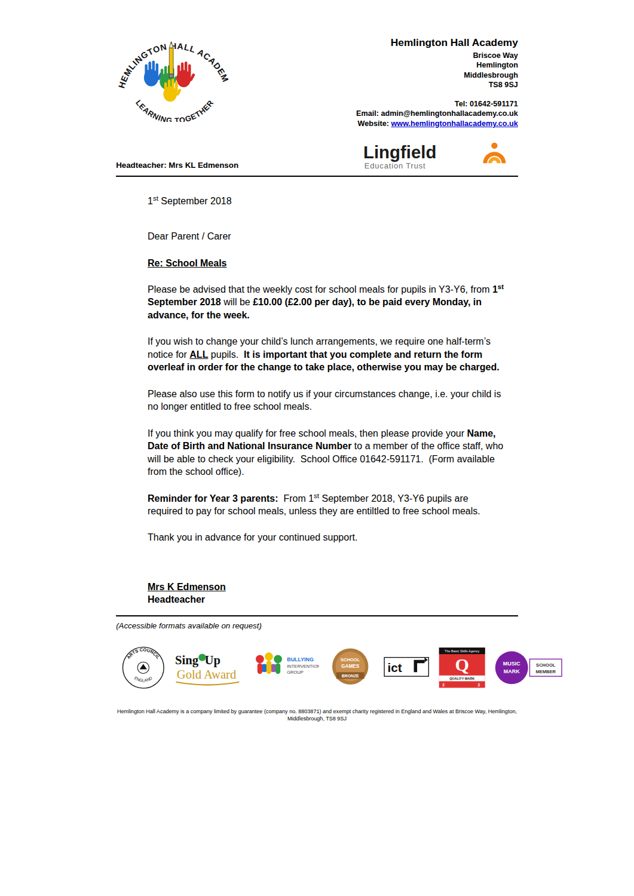HEMLINGTON HALL ACADEMY LEARNING TOGETHER
Hemlington Hall Academy
Briscoe Way
Hemlington
Middlesbrough
TS8 9SJ
Tel: 01642-591171
Email: admin@hemlingtonhallacademy.co.uk
Website: www.hemlingtonhallacademy.co.uk
Lingfield Education Trust
Headteacher: Mrs KL Edmenson
1st September 2018
Dear Parent / Carer
Re: School Meals
Please be advised that the weekly cost for school meals for pupils in Y3-Y6, from 1st September 2018 will be £10.00 (£2.00 per day), to be paid every Monday, in advance, for the week.
If you wish to change your child’s lunch arrangements, we require one half-term’s notice for ALL pupils. It is important that you complete and return the form overleaf in order for the change to take place, otherwise you may be charged.
Please also use this form to notify us if your circumstances change, i.e. your child is no longer entitled to free school meals.
If you think you may qualify for free school meals, then please provide your Name, Date of Birth and National Insurance Number to a member of the office staff, who will be able to check your eligibility. School Office 01642-591171. (Form available from the school office).
Reminder for Year 3 parents: From 1st September 2018, Y3-Y6 pupils are required to pay for school meals, unless they are entiltled to free school meals.
Thank you in advance for your continued support.
Mrs K Edmenson
Headteacher
(Accessible formats available on request)
ARTS COUNCIL ENGLAND
Sing Up Gold Award
BULLYING INTERVENTION GROUP
SCHOOL GAMES BRONZE
ict
The Basic Skills Agency Q QUALITY MARK 2 2
MUSIC MARK SCHOOL MEMBER
Hemlington Hall Academy is a company limited by guarantee (company no. 8803871) and exempt charity registered in England and Wales at Briscoe Way, Hemlington, Middlesbrough, TS8 9SJ